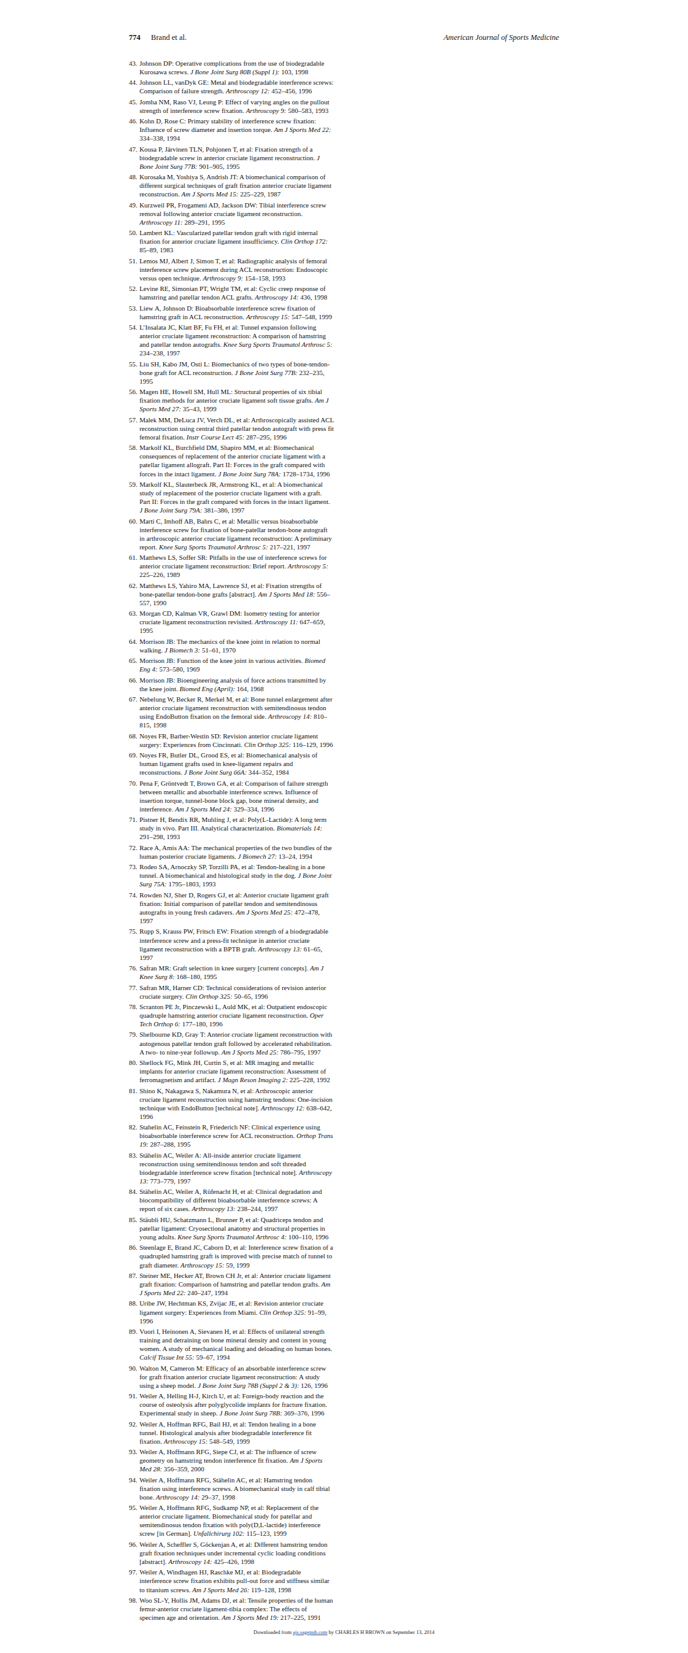774 Brand et al.
American Journal of Sports Medicine
43. Johnson DP: Operative complications from the use of biodegradable Kurosawa screws. J Bone Joint Surg 80B (Suppl 1): 103, 1998
44. Johnson LL, vanDyk GE: Metal and biodegradable interference screws: Comparison of failure strength. Arthroscopy 12: 452–456, 1996
45. Jomha NM, Raso VJ, Leung P: Effect of varying angles on the pullout strength of interference screw fixation. Arthroscopy 9: 580–583, 1993
46. Kohn D, Rose C: Primary stability of interference screw fixation: Influence of screw diameter and insertion torque. Am J Sports Med 22: 334–338, 1994
47. Kousa P, Järvinen TLN, Pohjonen T, et al: Fixation strength of a biodegradable screw in anterior cruciate ligament reconstruction. J Bone Joint Surg 77B: 901–905, 1995
48. Kurosaka M, Yoshiya S, Andrish JT: A biomechanical comparison of different surgical techniques of graft fixation anterior cruciate ligament reconstruction. Am J Sports Med 15: 225–229, 1987
49. Kurzweil PR, Frogameni AD, Jackson DW: Tibial interference screw removal following anterior cruciate ligament reconstruction. Arthroscopy 11: 289–291, 1995
50. Lambert KL: Vascularized patellar tendon graft with rigid internal fixation for anterior cruciate ligament insufficiency. Clin Orthop 172: 85–89, 1983
51. Lemos MJ, Albert J, Simon T, et al: Radiographic analysis of femoral interference screw placement during ACL reconstruction: Endoscopic versus open technique. Arthroscopy 9: 154–158, 1993
52. Levine RE, Simonian PT, Wright TM, et al: Cyclic creep response of hamstring and patellar tendon ACL grafts. Arthroscopy 14: 436, 1998
53. Liew A, Johnson D: Bioabsorbable interference screw fixation of hamstring graft in ACL reconstruction. Arthroscopy 15: 547–548, 1999
54. L’Insalata JC, Klatt BF, Fu FH, et al: Tunnel expansion following anterior cruciate ligament reconstruction: A comparison of hamstring and patellar tendon autografts. Knee Surg Sports Traumatol Arthrosc 5: 234–238, 1997
55. Liu SH, Kabo JM, Osti L: Biomechanics of two types of bone-tendon-bone graft for ACL reconstruction. J Bone Joint Surg 77B: 232–235, 1995
56. Magen HE, Howell SM, Hull ML: Structural properties of six tibial fixation methods for anterior cruciate ligament soft tissue grafts. Am J Sports Med 27: 35–43, 1999
57. Malek MM, DeLuca JV, Verch DL, et al: Arthroscopically assisted ACL reconstruction using central third patellar tendon autograft with press fit femoral fixation. Instr Course Lect 45: 287–295, 1996
58. Markolf KL, Burchfield DM, Shapiro MM, et al: Biomechanical consequences of replacement of the anterior cruciate ligament with a patellar ligament allograft. Part II: Forces in the graft compared with forces in the intact ligament. J Bone Joint Surg 78A: 1728–1734, 1996
59. Markolf KL, Slauterbeck JR, Armstrong KL, et al: A biomechanical study of replacement of the posterior cruciate ligament with a graft. Part II: Forces in the graft compared with forces in the intact ligament. J Bone Joint Surg 79A: 381–386, 1997
60. Marti C, Imhoff AB, Bahrs C, et al: Metallic versus bioabsorbable interference screw for fixation of bone-patellar tendon-bone autograft in arthroscopic anterior cruciate ligament reconstruction: A preliminary report. Knee Surg Sports Traumatol Arthrosc 5: 217–221, 1997
61. Matthews LS, Soffer SR: Pitfalls in the use of interference screws for anterior cruciate ligament reconstruction: Brief report. Arthroscopy 5: 225–226, 1989
62. Matthews LS, Yahiro MA, Lawrence SJ, et al: Fixation strengths of bone-patellar tendon-bone grafts [abstract]. Am J Sports Med 18: 556–557, 1990
63. Morgan CD, Kalman VR, Grawl DM: Isometry testing for anterior cruciate ligament reconstruction revisited. Arthroscopy 11: 647–659, 1995
64. Morrison JB: The mechanics of the knee joint in relation to normal walking. J Biomech 3: 51–61, 1970
65. Morrison JB: Function of the knee joint in various activities. Biomed Eng 4: 573–580, 1969
66. Morrison JB: Bioengineering analysis of force actions transmitted by the knee joint. Biomed Eng (April): 164, 1968
67. Nebelung W, Becker R, Merkel M, et al: Bone tunnel enlargement after anterior cruciate ligament reconstruction with semitendinosus tendon using EndoButton fixation on the femoral side. Arthroscopy 14: 810–815, 1998
68. Noyes FR, Barber-Westin SD: Revision anterior cruciate ligament surgery: Experiences from Cincinnati. Clin Orthop 325: 116–129, 1996
69. Noyes FR, Butler DL, Grood ES, et al: Biomechanical analysis of human ligament grafts used in knee-ligament repairs and reconstructions. J Bone Joint Surg 66A: 344–352, 1984
70. Pena F, Gröntvedt T, Brown GA, et al: Comparison of failure strength between metallic and absorbable interference screws. Influence of insertion torque, tunnel-bone block gap, bone mineral density, and interference. Am J Sports Med 24: 329–334, 1996
71. Pistner H, Bendix RR, Muhling J, et al: Poly(L-Lactide): A long term study in vivo. Part III. Analytical characterization. Biomaterials 14: 291–298, 1993
72. Race A, Amis AA: The mechanical properties of the two bundles of the human posterior cruciate ligaments. J Biomech 27: 13–24, 1994
73. Rodeo SA, Arnoczky SP, Torzilli PA, et al: Tendon-healing in a bone tunnel. A biomechanical and histological study in the dog. J Bone Joint Surg 75A: 1795–1803, 1993
74. Rowden NJ, Sher D, Rogers GJ, et al: Anterior cruciate ligament graft fixation: Initial comparison of patellar tendon and semitendinosus autografts in young fresh cadavers. Am J Sports Med 25: 472–478, 1997
75. Rupp S, Krauss PW, Fritsch EW: Fixation strength of a biodegradable interference screw and a press-fit technique in anterior cruciate ligament reconstruction with a BPTB graft. Arthroscopy 13: 61–65, 1997
76. Safran MR: Graft selection in knee surgery [current concepts]. Am J Knee Surg 8: 168–180, 1995
77. Safran MR, Harner CD: Technical considerations of revision anterior cruciate surgery. Clin Orthop 325: 50–65, 1996
78. Scranton PE Jr, Pinczewski L, Auld MK, et al: Outpatient endoscopic quadruple hamstring anterior cruciate ligament reconstruction. Oper Tech Orthop 6: 177–180, 1996
79. Shelbourne KD, Gray T: Anterior cruciate ligament reconstruction with autogenous patellar tendon graft followed by accelerated rehabilitation. A two- to nine-year followup. Am J Sports Med 25: 786–795, 1997
80. Shellock FG, Mink JH, Curtin S, et al: MR imaging and metallic implants for anterior cruciate ligament reconstruction: Assessment of ferromagnetism and artifact. J Magn Reson Imaging 2: 225–228, 1992
81. Shino K, Nakagawa S, Nakamura N, et al: Arthroscopic anterior cruciate ligament reconstruction using hamstring tendons: One-incision technique with EndoButton [technical note]. Arthroscopy 12: 638–642, 1996
82. Stahelin AC, Feinstein R, Friederich NF: Clinical experience using bioabsorbable interference screw for ACL reconstruction. Orthop Trans 19: 287–288, 1995
83. Stähelin AC, Weiler A: All-inside anterior cruciate ligament reconstruction using semitendinosus tendon and soft threaded biodegradable interference screw fixation [technical note]. Arthroscopy 13: 773–779, 1997
84. Stähelin AC, Weiler A, Rüfenacht H, et al: Clinical degradation and biocompatibility of different bioabsorbable interference screws: A report of six cases. Arthroscopy 13: 238–244, 1997
85. Stäubli HU, Schatzmann L, Brunner P, et al: Quadriceps tendon and patellar ligament: Cryosectional anatomy and structural properties in young adults. Knee Surg Sports Traumatol Arthrosc 4: 100–110, 1996
86. Steenlage E, Brand JC, Caborn D, et al: Interference screw fixation of a quadrupled hamstring graft is improved with precise match of tunnel to graft diameter. Arthroscopy 15: 59, 1999
87. Steiner ME, Hecker AT, Brown CH Jr, et al: Anterior cruciate ligament graft fixation: Comparison of hamstring and patellar tendon grafts. Am J Sports Med 22: 240–247, 1994
88. Uribe JW, Hechtman KS, Zvijac JE, et al: Revision anterior cruciate ligament surgery: Experiences from Miami. Clin Orthop 325: 91–99, 1996
89. Vuori I, Heinonen A, Sievanen H, et al: Effects of unilateral strength training and detraining on bone mineral density and content in young women. A study of mechanical loading and deloading on human bones. Calcif Tissue Int 55: 59–67, 1994
90. Walton M, Cameron M: Efficacy of an absorbable interference screw for graft fixation anterior cruciate ligament reconstruction: A study using a sheep model. J Bone Joint Surg 78B (Suppl 2 & 3): 126, 1996
91. Weiler A, Helling H-J, Kirch U, et al: Foreign-body reaction and the course of osteolysis after polyglycolide implants for fracture fixation. Experimental study in sheep. J Bone Joint Surg 78B: 369–376, 1996
92. Weiler A, Hoffman RFG, Bail HJ, et al: Tendon healing in a bone tunnel. Histological analysis after biodegradable interference fit fixation. Arthroscopy 15: 548–549, 1999
93. Weiler A, Hoffmann RFG, Siepe CJ, et al: The influence of screw geometry on hamstring tendon interference fit fixation. Am J Sports Med 28: 356–359, 2000
94. Weiler A, Hoffmann RFG, Stähelin AC, et al: Hamstring tendon fixation using interference screws. A biomechanical study in calf tibial bone. Arthroscopy 14: 29–37, 1998
95. Weiler A, Hoffmann RFG, Sudkamp NP, et al: Replacement of the anterior cruciate ligament. Biomechanical study for patellar and semitendinosus tendon fixation with poly(D,L-lactide) interference screw [in German]. Unfallchirurg 102: 115–123, 1999
96. Weiler A, Scheffler S, Göckenjan A, et al: Different hamstring tendon graft fixation techniques under incremental cyclic loading conditions [abstract]. Arthroscopy 14: 425–426, 1998
97. Weiler A, Windhagen HJ, Raschke MJ, et al: Biodegradable interference screw fixation exhibits pull-out force and stiffness similar to titanium screws. Am J Sports Med 26: 119–128, 1998
98. Woo SL-Y, Hollis JM, Adams DJ, et al: Tensile properties of the human femur-anterior cruciate ligament-tibia complex: The effects of specimen age and orientation. Am J Sports Med 19: 217–225, 1991
Downloaded from ajs.sagepub.com by CHARLES H BROWN on September 13, 2014